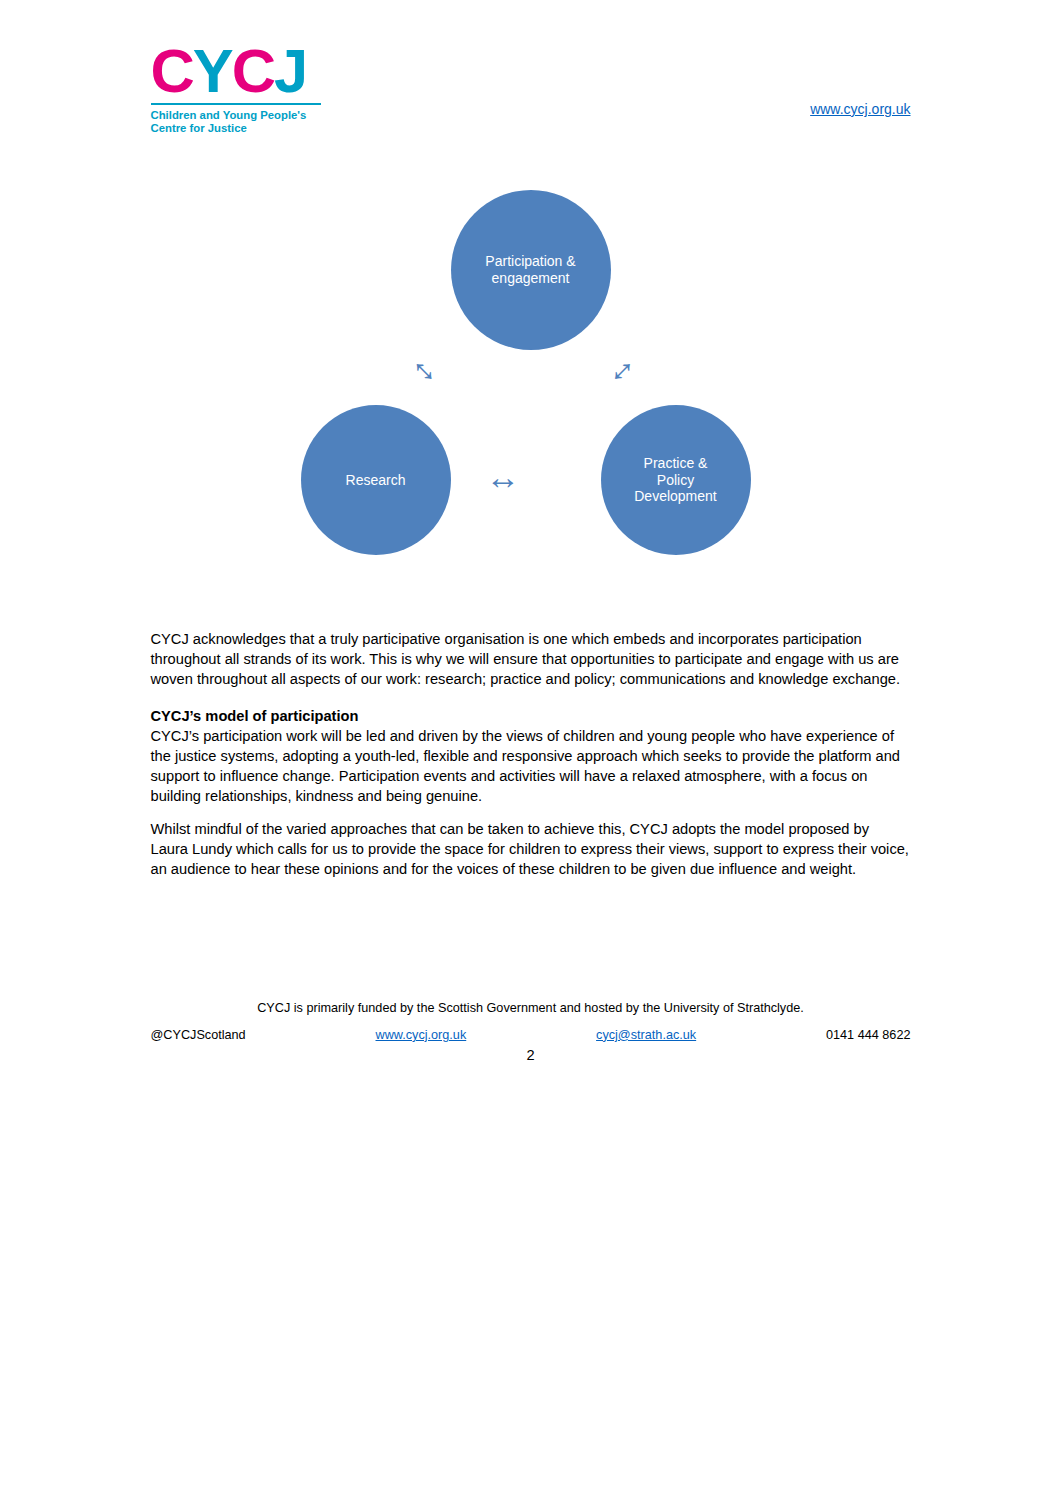CYCJ
Children and Young People's
Centre for Justice
www.cycj.org.uk
Participation &
engagement
Research
Practice &
Policy
Development
↔
↔
↔
CYCJ acknowledges that a truly participative organisation is one which embeds and incorporates participation throughout all strands of its work. This is why we will ensure that opportunities to participate and engage with us are woven throughout all aspects of our work: research; practice and policy; communications and knowledge exchange.
CYCJ’s model of participation
CYCJ’s participation work will be led and driven by the views of children and young people who have experience of the justice systems, adopting a youth-led, flexible and responsive approach which seeks to provide the platform and support to influence change. Participation events and activities will have a relaxed atmosphere, with a focus on building relationships, kindness and being genuine.
Whilst mindful of the varied approaches that can be taken to achieve this, CYCJ adopts the model proposed by Laura Lundy which calls for us to provide the space for children to express their views, support to express their voice, an audience to hear these opinions and for the voices of these children to be given due influence and weight.
CYCJ is primarily funded by the Scottish Government and hosted by the University of Strathclyde.
@CYCJScotland www.cycj.org.uk cycj@strath.ac.uk 0141 444 8622
2